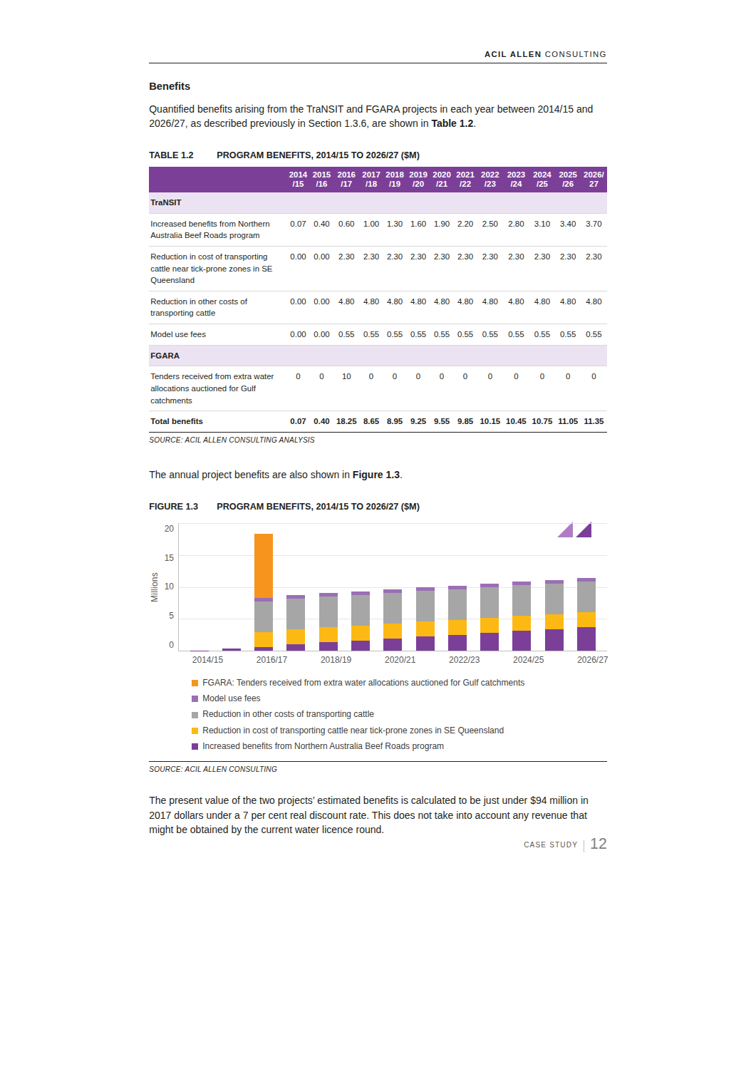ACIL ALLEN CONSULTING
Benefits
Quantified benefits arising from the TraNSIT and FGARA projects in each year between 2014/15 and 2026/27, as described previously in Section 1.3.6, are shown in Table 1.2.
TABLE 1.2 PROGRAM BENEFITS, 2014/15 TO 2026/27 ($M)
| | 2014 /15 | 2015 /16 | 2016 /17 | 2017 /18 | 2018 /19 | 2019 /20 | 2020 /21 | 2021 /22 | 2022 /23 | 2023 /24 | 2024 /25 | 2025 /26 | 2026/ 27 |
| --- | --- | --- | --- | --- | --- | --- | --- | --- | --- | --- | --- | --- | --- |
| TraNSIT |
| Increased benefits from Northern Australia Beef Roads program | 0.07 | 0.40 | 0.60 | 1.00 | 1.30 | 1.60 | 1.90 | 2.20 | 2.50 | 2.80 | 3.10 | 3.40 | 3.70 |
| Reduction in cost of transporting cattle near tick-prone zones in SE Queensland | 0.00 | 0.00 | 2.30 | 2.30 | 2.30 | 2.30 | 2.30 | 2.30 | 2.30 | 2.30 | 2.30 | 2.30 | 2.30 |
| Reduction in other costs of transporting cattle | 0.00 | 0.00 | 4.80 | 4.80 | 4.80 | 4.80 | 4.80 | 4.80 | 4.80 | 4.80 | 4.80 | 4.80 | 4.80 |
| Model use fees | 0.00 | 0.00 | 0.55 | 0.55 | 0.55 | 0.55 | 0.55 | 0.55 | 0.55 | 0.55 | 0.55 | 0.55 | 0.55 |
| FGARA |
| Tenders received from extra water allocations auctioned for Gulf catchments | 0 | 0 | 10 | 0 | 0 | 0 | 0 | 0 | 0 | 0 | 0 | 0 | 0 |
| Total benefits | 0.07 | 0.40 | 18.25 | 8.65 | 8.95 | 9.25 | 9.55 | 9.85 | 10.15 | 10.45 | 10.75 | 11.05 | 11.35 |
SOURCE: ACIL ALLEN CONSULTING ANALYSIS
The annual project benefits are also shown in Figure 1.3.
FIGURE 1.3 PROGRAM BENEFITS, 2014/15 TO 2026/27 ($M)
Millions
20
15
10
5
0
2014/15 2016/17 2018/19 2020/21 2022/23 2024/25 2026/27
FGARA: Tenders received from extra water allocations auctioned for Gulf catchments
Model use fees
Reduction in other costs of transporting cattle
Reduction in cost of transporting cattle near tick-prone zones in SE Queensland
Increased benefits from Northern Australia Beef Roads program
SOURCE: ACIL ALLEN CONSULTING
The present value of the two projects’ estimated benefits is calculated to be just under $94 million in 2017 dollars under a 7 per cent real discount rate. This does not take into account any revenue that might be obtained by the current water licence round.
CASE STUDY
12